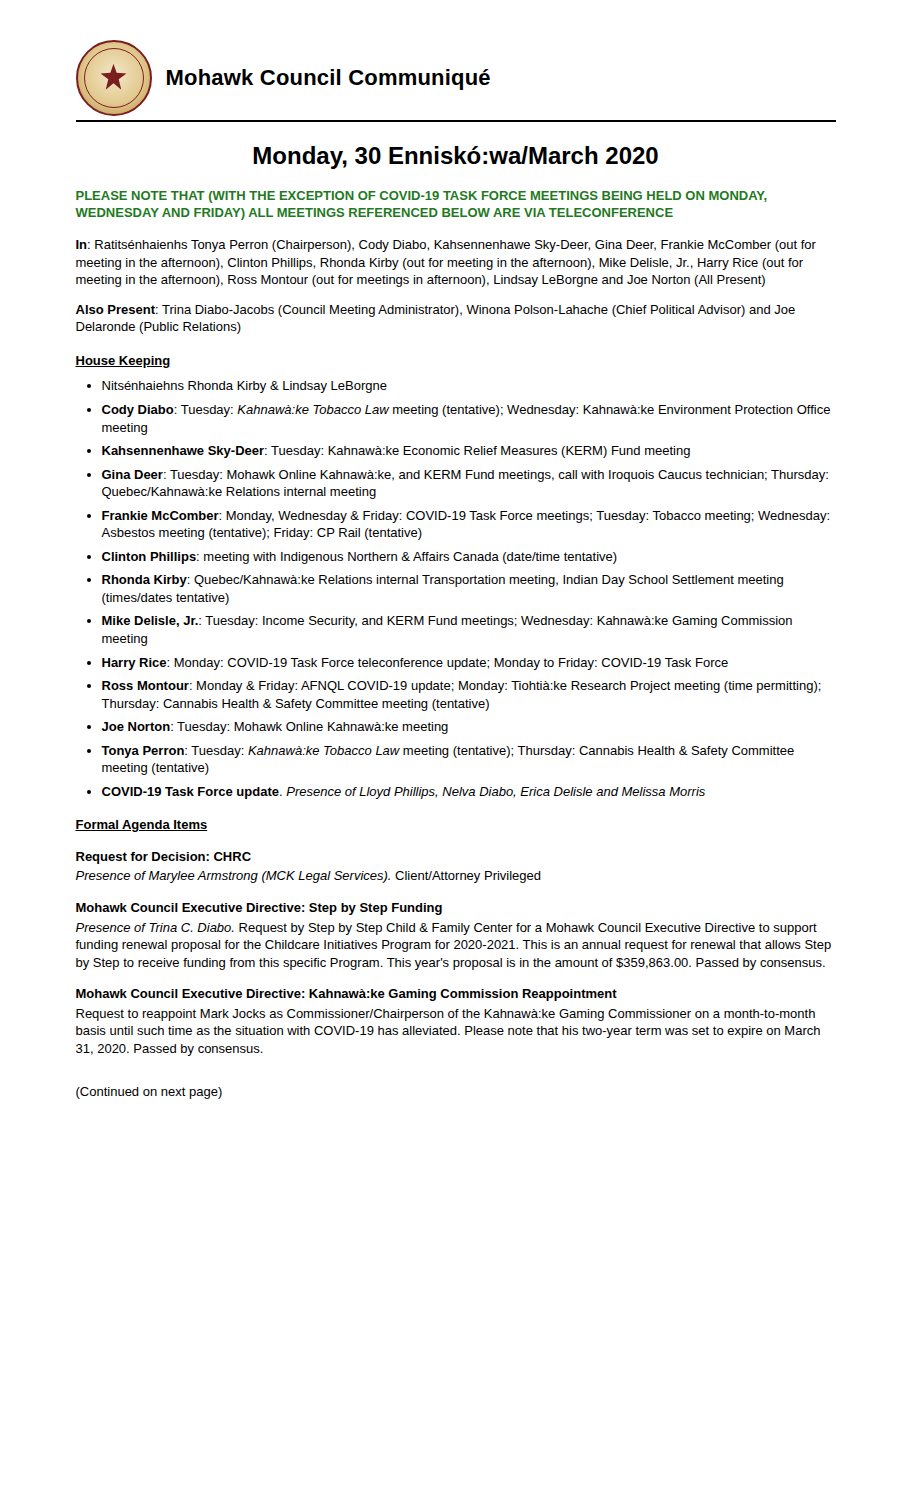Mohawk Council Communiqué
Monday, 30 Enniskó:wa/March 2020
PLEASE NOTE THAT (WITH THE EXCEPTION OF COVID-19 TASK FORCE MEETINGS BEING HELD ON MONDAY, WEDNESDAY AND FRIDAY) ALL MEETINGS REFERENCED BELOW ARE VIA TELECONFERENCE
In: Ratitsénhaienhs Tonya Perron (Chairperson), Cody Diabo, Kahsennenhawe Sky-Deer, Gina Deer, Frankie McComber (out for meeting in the afternoon), Clinton Phillips, Rhonda Kirby (out for meeting in the afternoon), Mike Delisle, Jr., Harry Rice (out for meeting in the afternoon), Ross Montour (out for meetings in afternoon), Lindsay LeBorgne and Joe Norton (All Present)
Also Present: Trina Diabo-Jacobs (Council Meeting Administrator), Winona Polson-Lahache (Chief Political Advisor) and Joe Delaronde (Public Relations)
House Keeping
Nitsénhaiehns Rhonda Kirby & Lindsay LeBorgne
Cody Diabo: Tuesday: Kahnawà:ke Tobacco Law meeting (tentative); Wednesday: Kahnawà:ke Environment Protection Office meeting
Kahsennenhawe Sky-Deer: Tuesday: Kahnawà:ke Economic Relief Measures (KERM) Fund meeting
Gina Deer: Tuesday: Mohawk Online Kahnawà:ke, and KERM Fund meetings, call with Iroquois Caucus technician; Thursday: Quebec/Kahnawà:ke Relations internal meeting
Frankie McComber: Monday, Wednesday & Friday: COVID-19 Task Force meetings; Tuesday: Tobacco meeting; Wednesday: Asbestos meeting (tentative); Friday: CP Rail (tentative)
Clinton Phillips: meeting with Indigenous Northern & Affairs Canada (date/time tentative)
Rhonda Kirby: Quebec/Kahnawà:ke Relations internal Transportation meeting, Indian Day School Settlement meeting (times/dates tentative)
Mike Delisle, Jr.: Tuesday: Income Security, and KERM Fund meetings; Wednesday: Kahnawà:ke Gaming Commission meeting
Harry Rice: Monday: COVID-19 Task Force teleconference update; Monday to Friday: COVID-19 Task Force
Ross Montour: Monday & Friday: AFNQL COVID-19 update; Monday: Tiohtià:ke Research Project meeting (time permitting); Thursday: Cannabis Health & Safety Committee meeting (tentative)
Joe Norton: Tuesday: Mohawk Online Kahnawà:ke meeting
Tonya Perron: Tuesday: Kahnawà:ke Tobacco Law meeting (tentative); Thursday: Cannabis Health & Safety Committee meeting (tentative)
COVID-19 Task Force update. Presence of Lloyd Phillips, Nelva Diabo, Erica Delisle and Melissa Morris
Formal Agenda Items
Request for Decision: CHRC
Presence of Marylee Armstrong (MCK Legal Services). Client/Attorney Privileged
Mohawk Council Executive Directive: Step by Step Funding
Presence of Trina C. Diabo. Request by Step by Step Child & Family Center for a Mohawk Council Executive Directive to support funding renewal proposal for the Childcare Initiatives Program for 2020-2021. This is an annual request for renewal that allows Step by Step to receive funding from this specific Program. This year's proposal is in the amount of $359,863.00. Passed by consensus.
Mohawk Council Executive Directive: Kahnawà:ke Gaming Commission Reappointment
Request to reappoint Mark Jocks as Commissioner/Chairperson of the Kahnawà:ke Gaming Commissioner on a month-to-month basis until such time as the situation with COVID-19 has alleviated. Please note that his two-year term was set to expire on March 31, 2020. Passed by consensus.
(Continued on next page)